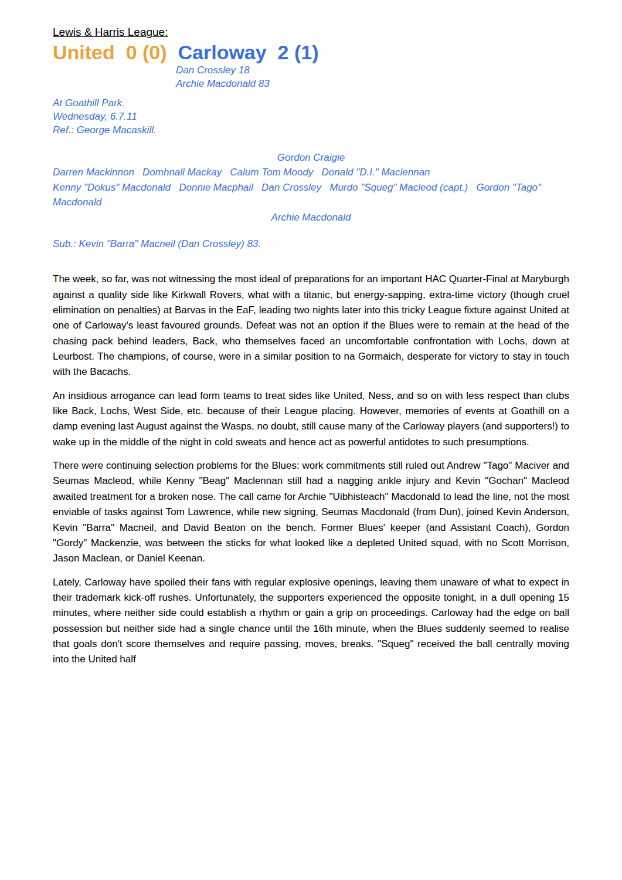Lewis & Harris League:
United 0 (0) Carloway 2 (1)
Dan Crossley 18
Archie Macdonald 83
At Goathill Park.
Wednesday, 6.7.11
Ref.: George Macaskill.
Gordon Craigie Darren Mackinnon Domhnall Mackay Calum Tom Moody Donald "D.I." Maclennan Kenny "Dokus" Macdonald Donnie Macphail Dan Crossley Murdo "Squeg" Macleod (capt.) Gordon "Tago" Macdonald Archie Macdonald
Sub.: Kevin "Barra" Macneil (Dan Crossley) 83.
The week, so far, was not witnessing the most ideal of preparations for an important HAC Quarter-Final at Maryburgh against a quality side like Kirkwall Rovers, what with a titanic, but energy-sapping, extra-time victory (though cruel elimination on penalties) at Barvas in the EaF, leading two nights later into this tricky League fixture against United at one of Carloway's least favoured grounds. Defeat was not an option if the Blues were to remain at the head of the chasing pack behind leaders, Back, who themselves faced an uncomfortable confrontation with Lochs, down at Leurbost. The champions, of course, were in a similar position to na Gormaich, desperate for victory to stay in touch with the Bacachs.
An insidious arrogance can lead form teams to treat sides like United, Ness, and so on with less respect than clubs like Back, Lochs, West Side, etc. because of their League placing. However, memories of events at Goathill on a damp evening last August against the Wasps, no doubt, still cause many of the Carloway players (and supporters!) to wake up in the middle of the night in cold sweats and hence act as powerful antidotes to such presumptions.
There were continuing selection problems for the Blues: work commitments still ruled out Andrew "Tago" Maciver and Seumas Macleod, while Kenny "Beag" Maclennan still had a nagging ankle injury and Kevin "Gochan" Macleod awaited treatment for a broken nose. The call came for Archie "Uibhisteach" Macdonald to lead the line, not the most enviable of tasks against Tom Lawrence, while new signing, Seumas Macdonald (from Dun), joined Kevin Anderson, Kevin "Barra" Macneil, and David Beaton on the bench. Former Blues' keeper (and Assistant Coach), Gordon "Gordy" Mackenzie, was between the sticks for what looked like a depleted United squad, with no Scott Morrison, Jason Maclean, or Daniel Keenan.
Lately, Carloway have spoiled their fans with regular explosive openings, leaving them unaware of what to expect in their trademark kick-off rushes. Unfortunately, the supporters experienced the opposite tonight, in a dull opening 15 minutes, where neither side could establish a rhythm or gain a grip on proceedings. Carloway had the edge on ball possession but neither side had a single chance until the 16th minute, when the Blues suddenly seemed to realise that goals don't score themselves and require passing, moves, breaks. "Squeg" received the ball centrally moving into the United half